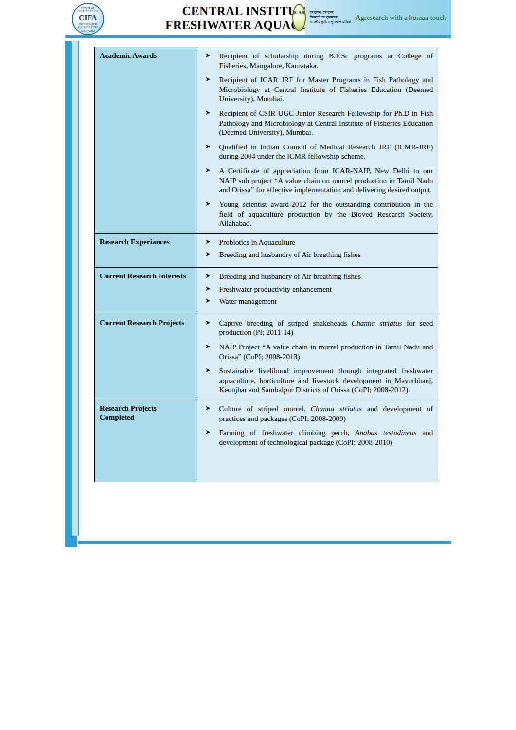CENTRAL INSTITUTE OF CIFA FRESHWATER AQUACULTURE 1987 • 2012
CENTRAL INSTITUTE OF
FRESHWATER AQUACULTURE
ICAR
हर कदम, हर डगर किसानों का हमसफर भारतीय कृषि अनुसंधान परिषद
Agresearch with a human touch
| Academic Awards | Recipient of scholarship during B.F.Sc programs at College of Fisheries, Mangalore, Karnataka. Recipient of ICAR JRF for Master Programs in Fish Pathology and Microbiology at Central Institute of Fisheries Education (Deemed University), Mumbai. Recipient of CSIR-UGC Junior Research Fellowship for Ph.D in Fish Pathology and Microbiology at Central Institute of Fisheries Education (Deemed University), Mumbai. Qualified in Indian Council of Medical Research JRF (ICMR-JRF) during 2004 under the ICMR fellowship scheme. A Certificate of appreciation from ICAR-NAIP, New Delhi to our NAIP sub project “A value chain on murrel production in Tamil Nadu and Orissa” for effective implementation and delivering desired output. Young scientist award-2012 for the outstanding contribution in the field of aquaculture production by the Bioved Research Society, Allahabad. |
| Research Experiances | Probiotics in Aquaculture Breeding and husbandry of Air breathing fishes |
| Current Research Interests | Breeding and husbandry of Air breathing fishes Freshwater productivity enhancement Water management |
| Current Research Projects | Captive breeding of striped snakeheads Channa striatus for seed production (PI; 2011-14) NAIP Project “A value chain in murrel production in Tamil Nadu and Orissa” (CoPI; 2008-2013) Sustainable livelihood improvement through integrated freshwater aquaculture, horticulture and livestock development in Mayurbhanj, Keonjhar and Sambalpur Districts of Orissa (CoPI; 2008-2012). |
| Research Projects Completed | Culture of striped murrel, Channa striatus and development of practices and packages (CoPI; 2008-2009) Farming of freshwater climbing perch, Anabas testudineus and development of technological package (CoPI; 2008-2010) |